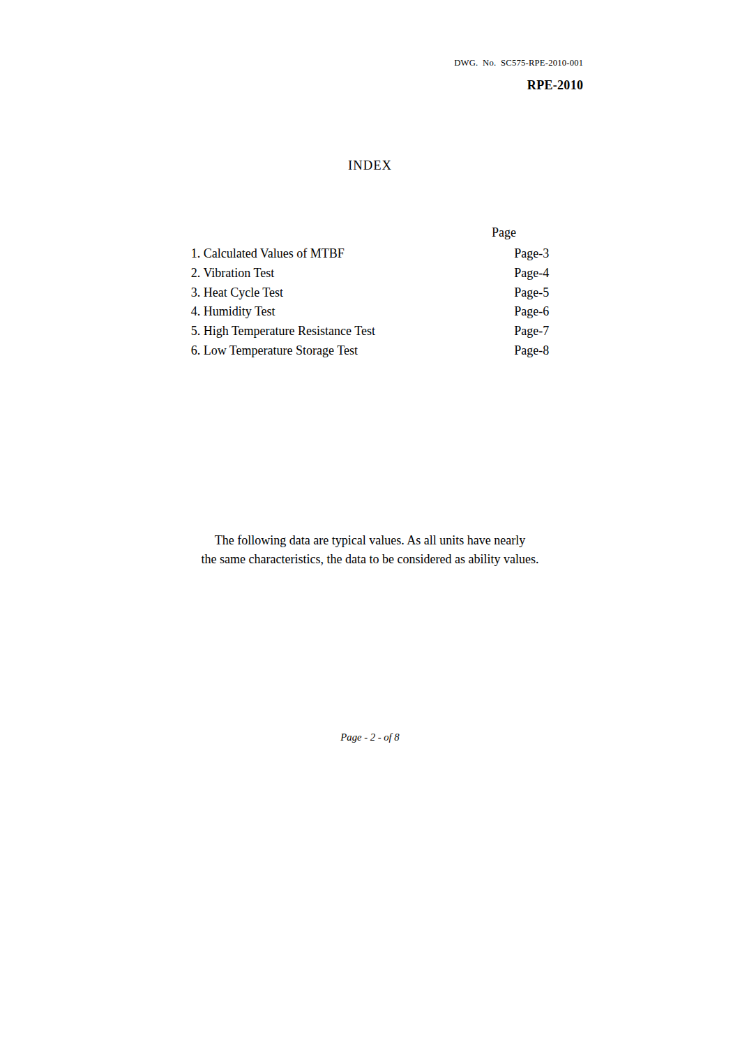DWG. No. SC575-RPE-2010-001
RPE-2010
INDEX
| | Page |
| 1. Calculated Values of MTBF | Page-3 |
| 2. Vibration Test | Page-4 |
| 3. Heat Cycle Test | Page-5 |
| 4. Humidity Test | Page-6 |
| 5. High Temperature Resistance Test | Page-7 |
| 6. Low Temperature Storage Test | Page-8 |
The following data are typical values. As all units have nearly
the same characteristics, the data to be considered as ability values.
Page - 2 - of 8